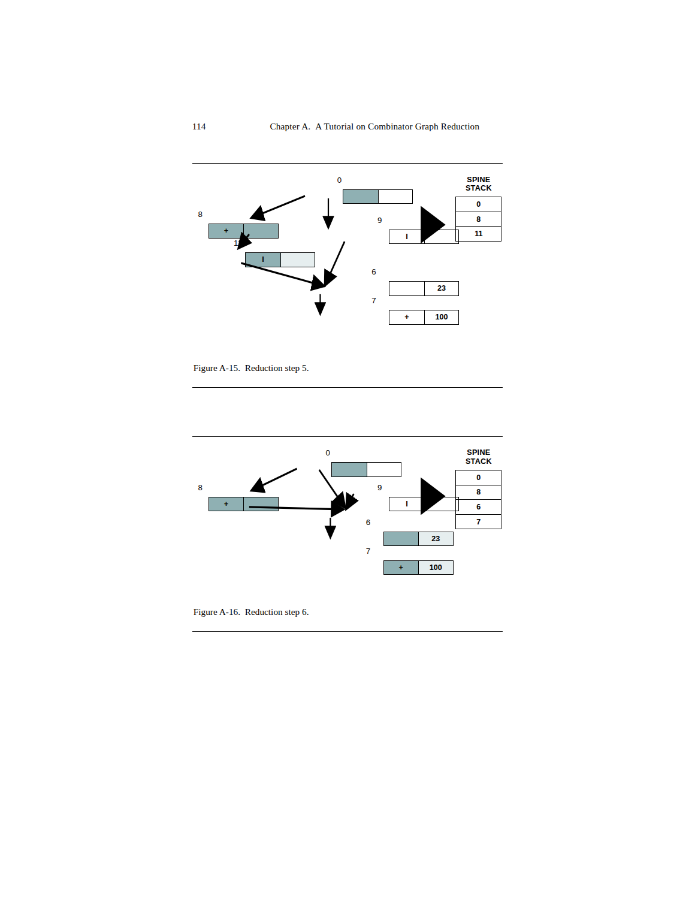114
Chapter A. A Tutorial on Combinator Graph Reduction
0 8 9 11 6 7
+
I
I
23
+
100
SPINE
STACK
| 0 |
| 8 |
| 11 |
Figure A-15. Reduction step 5.
0 8 9 6 7
+
I
23
+
100
SPINE
STACK
| 0 |
| 8 |
| 6 |
| 7 |
Figure A-16. Reduction step 6.